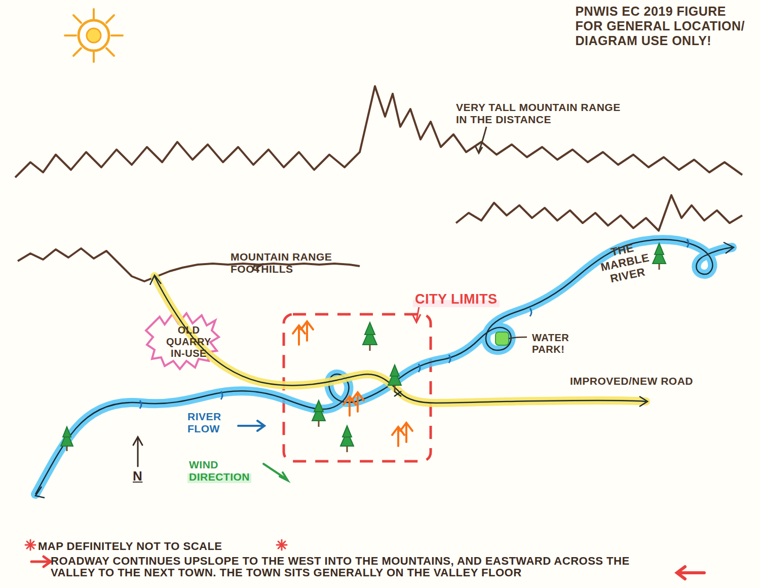Hand-drawn general location diagram A sketch showing a very tall mountain range in the distance, mountain range foothills, an old quarry in use, city limits, the Marble River flowing west, a water park, an improved/new road, river flow direction, wind direction, and a north arrow.
PNWIS EC 2019 Figure
for general location/
diagram use only!
Very tall mountain range
in the distance
Mountain range
foothills
Old
quarry
in-use
City limits
The
Marble
River
Water
park!
Improved/new road
River
flow
Wind
direction
N
Map definitely not to scale
Roadway continues upslope to the west into the mountains, and eastward across the valley to the next town. The town sits generally on the valley floor